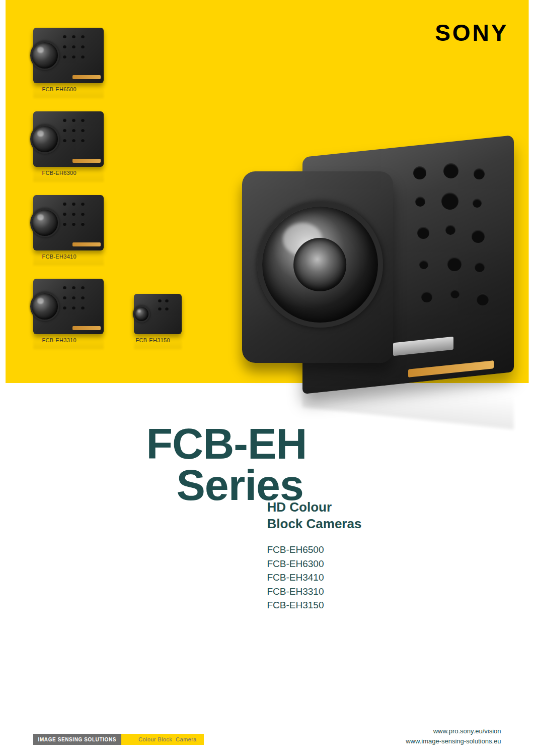SONY
FCB-EH6500
FCB-EH6300
FCB-EH3410
FCB-EH3310
FCB-EH3150
FCB-EHSeries
HD Colour
Block Cameras
FCB-EH6500
FCB-EH6300
FCB-EH3410
FCB-EH3310
FCB-EH3150
IMAGE SENSING SOLUTIONS
Colour Block Camera
www.pro.sony.eu/vision
www.image-sensing-solutions.eu